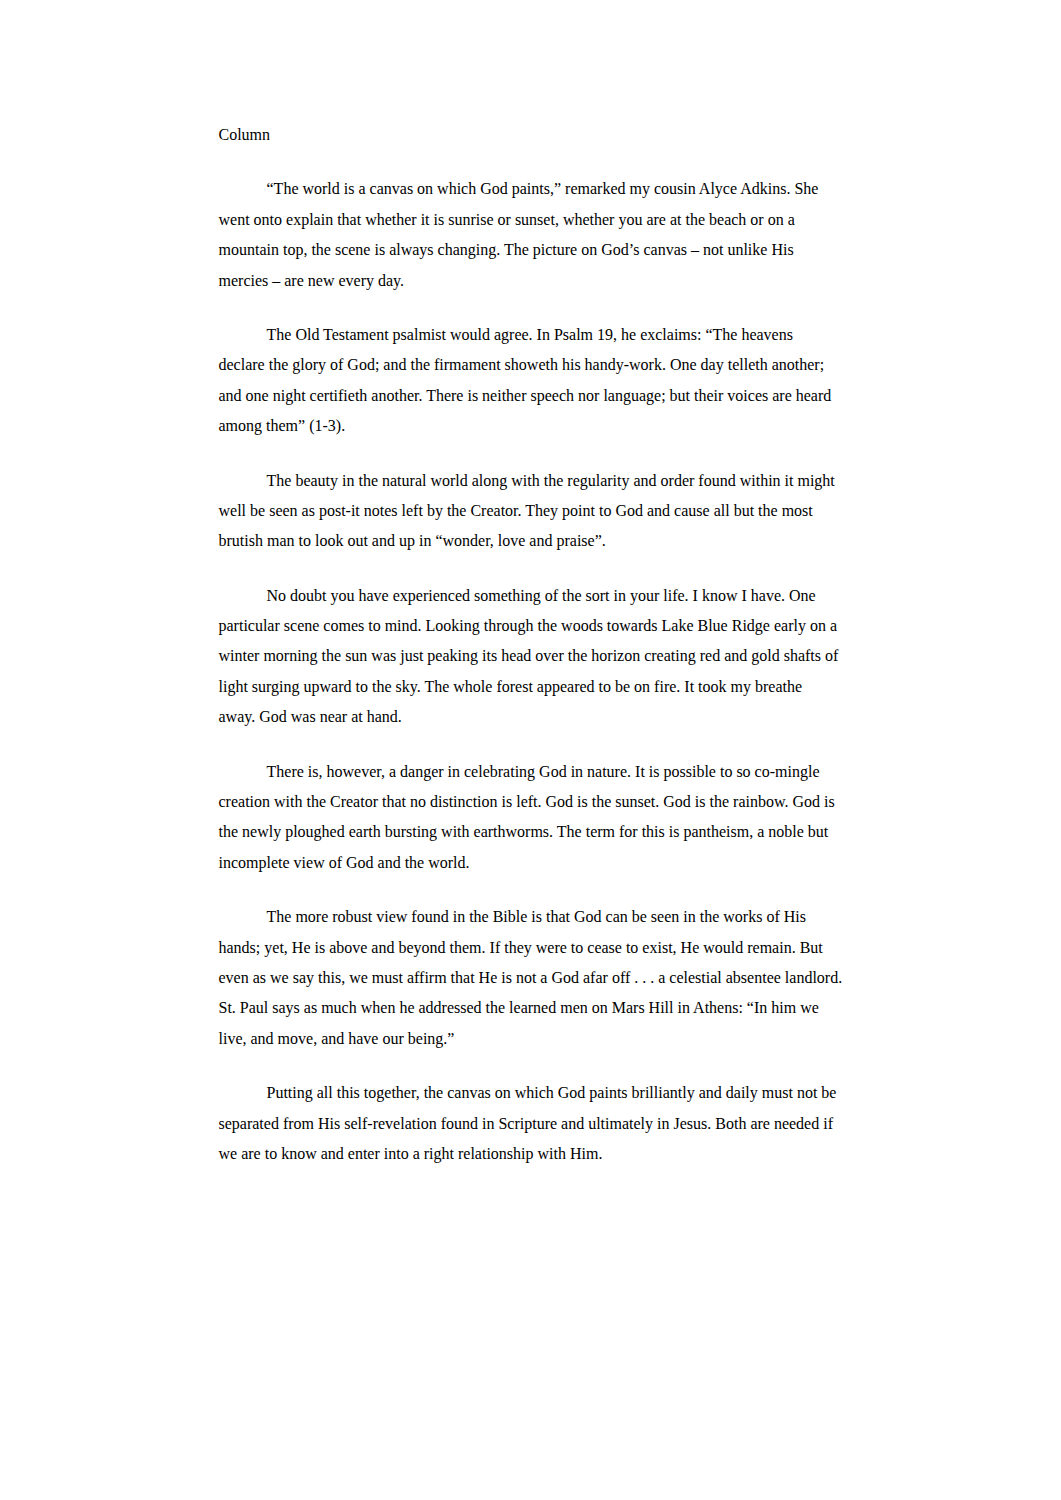Column
“The world is a canvas on which God paints,” remarked my cousin Alyce Adkins. She went onto explain that whether it is sunrise or sunset, whether you are at the beach or on a mountain top, the scene is always changing. The picture on God’s canvas – not unlike His mercies – are new every day.
The Old Testament psalmist would agree. In Psalm 19, he exclaims: “The heavens declare the glory of God; and the firmament showeth his handy-work. One day telleth another; and one night certifieth another. There is neither speech nor language; but their voices are heard among them” (1-3).
The beauty in the natural world along with the regularity and order found within it might well be seen as post-it notes left by the Creator. They point to God and cause all but the most brutish man to look out and up in “wonder, love and praise”.
No doubt you have experienced something of the sort in your life. I know I have. One particular scene comes to mind. Looking through the woods towards Lake Blue Ridge early on a winter morning the sun was just peaking its head over the horizon creating red and gold shafts of light surging upward to the sky. The whole forest appeared to be on fire. It took my breathe away. God was near at hand.
There is, however, a danger in celebrating God in nature. It is possible to so co-mingle creation with the Creator that no distinction is left. God is the sunset. God is the rainbow. God is the newly ploughed earth bursting with earthworms. The term for this is pantheism, a noble but incomplete view of God and the world.
The more robust view found in the Bible is that God can be seen in the works of His hands; yet, He is above and beyond them. If they were to cease to exist, He would remain. But even as we say this, we must affirm that He is not a God afar off . . . a celestial absentee landlord. St. Paul says as much when he addressed the learned men on Mars Hill in Athens: “In him we live, and move, and have our being.”
Putting all this together, the canvas on which God paints brilliantly and daily must not be separated from His self-revelation found in Scripture and ultimately in Jesus. Both are needed if we are to know and enter into a right relationship with Him.